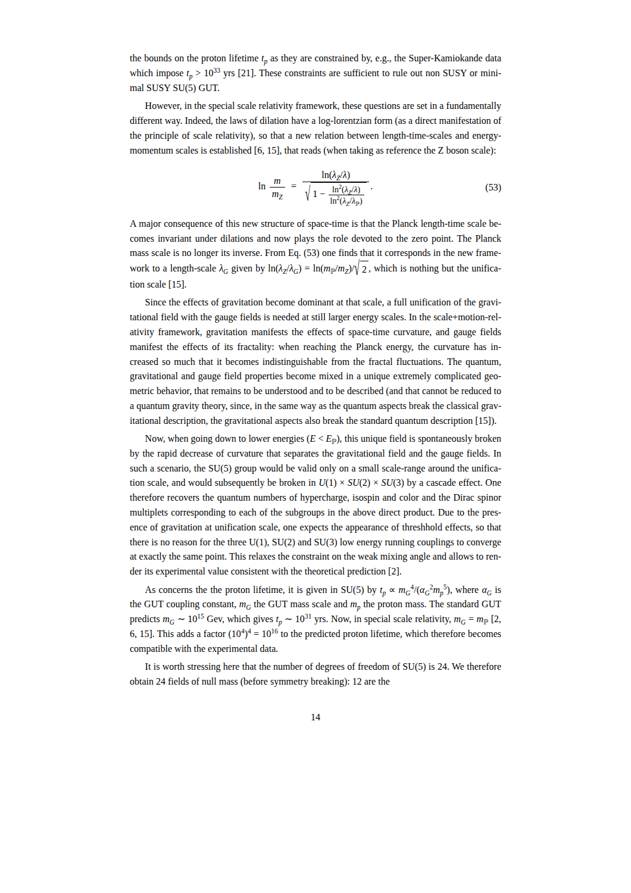the bounds on the proton lifetime tp as they are constrained by, e.g., the Super-Kamiokande data which impose tp > 1033 yrs [21]. These constraints are sufficient to rule out non SUSY or minimal SUSY SU(5) GUT.
However, in the special scale relativity framework, these questions are set in a fundamentally different way. Indeed, the laws of dilation have a log-lorentzian form (as a direct manifestation of the principle of scale relativity), so that a new relation between length-time-scales and energy-momentum scales is established [6, 15], that reads (when taking as reference the Z boson scale):
ln mmZ = ln(λZ/λ) 1 − ln2(λZ/λ) ln2(λZ/λℙ) . (53)
A major consequence of this new structure of space-time is that the Planck length-time scale becomes invariant under dilations and now plays the role devoted to the zero point. The Planck mass scale is no longer its inverse. From Eq. (53) one finds that it corresponds in the new framework to a length-scale λG given by ln(λZ/λG) = ln(mℙ/mZ)/2, which is nothing but the unification scale [15].
Since the effects of gravitation become dominant at that scale, a full unification of the gravitational field with the gauge fields is needed at still larger energy scales. In the scale+motion-relativity framework, gravitation manifests the effects of space-time curvature, and gauge fields manifest the effects of its fractality: when reaching the Planck energy, the curvature has increased so much that it becomes indistinguishable from the fractal fluctuations. The quantum, gravitational and gauge field properties become mixed in a unique extremely complicated geometric behavior, that remains to be understood and to be described (and that cannot be reduced to a quantum gravity theory, since, in the same way as the quantum aspects break the classical gravitational description, the gravitational aspects also break the standard quantum description [15]).
Now, when going down to lower energies (E < Eℙ), this unique field is spontaneously broken by the rapid decrease of curvature that separates the gravitational field and the gauge fields. In such a scenario, the SU(5) group would be valid only on a small scale-range around the unification scale, and would subsequently be broken in U(1) × SU(2) × SU(3) by a cascade effect. One therefore recovers the quantum numbers of hypercharge, isospin and color and the Dirac spinor multiplets corresponding to each of the subgroups in the above direct product. Due to the presence of gravitation at unification scale, one expects the appearance of threshhold effects, so that there is no reason for the three U(1), SU(2) and SU(3) low energy running couplings to converge at exactly the same point. This relaxes the constraint on the weak mixing angle and allows to render its experimental value consistent with the theoretical prediction [2].
As concerns the the proton lifetime, it is given in SU(5) by tp ∝ mG4/(αG2mp5), where αG is the GUT coupling constant, mG the GUT mass scale and mp the proton mass. The standard GUT predicts mG ∼ 1015 Gev, which gives tp ∼ 1031 yrs. Now, in special scale relativity, mG = mℙ [2, 6, 15]. This adds a factor (104)4 = 1016 to the predicted proton lifetime, which therefore becomes compatible with the experimental data.
It is worth stressing here that the number of degrees of freedom of SU(5) is 24. We therefore obtain 24 fields of null mass (before symmetry breaking): 12 are the
14